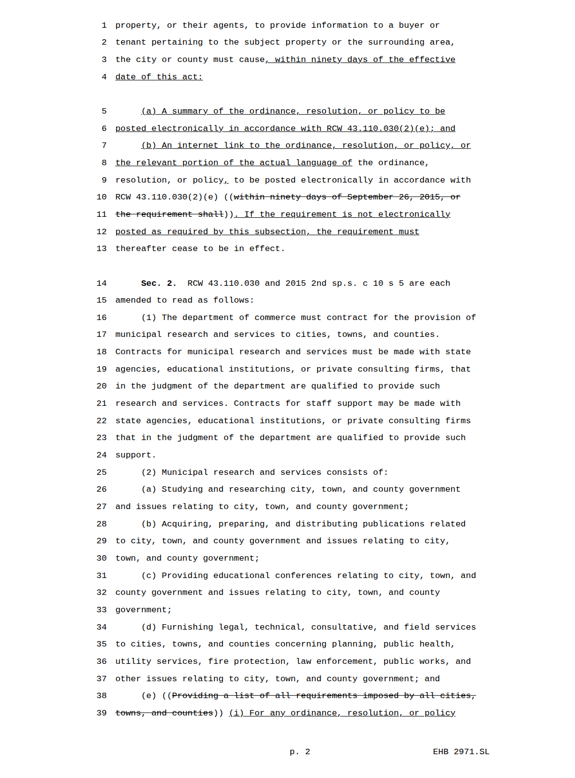1property, or their agents, to provide information to a buyer or
2tenant pertaining to the subject property or the surrounding area,
3the city or county must cause, within ninety days of the effective
4 date of this act:
5 (a) A summary of the ordinance, resolution, or policy to be
6 posted electronically in accordance with RCW 43.110.030(2)(e); and
7 (b) An internet link to the ordinance, resolution, or policy, or
8 the relevant portion of the actual language of the ordinance,
9resolution, or policy, to be posted electronically in accordance with
10 RCW 43.110.030(2)(e) ((within ninety days of September 26, 2015, or
11 the requirement shall)). If the requirement is not electronically
12 posted as required by this subsection, the requirement must
13thereafter cease to be in effect.
14 Sec. 2. RCW 43.110.030 and 2015 2nd sp.s. c 10 s 5 are each
15amended to read as follows:
16 (1) The department of commerce must contract for the provision of
17municipal research and services to cities, towns, and counties.
18 Contracts for municipal research and services must be made with state
19agencies, educational institutions, or private consulting firms, that
20in the judgment of the department are qualified to provide such
21research and services. Contracts for staff support may be made with
22state agencies, educational institutions, or private consulting firms
23that in the judgment of the department are qualified to provide such
24support.
25 (2) Municipal research and services consists of:
26 (a) Studying and researching city, town, and county government
27and issues relating to city, town, and county government;
28 (b) Acquiring, preparing, and distributing publications related
29to city, town, and county government and issues relating to city,
30town, and county government;
31 (c) Providing educational conferences relating to city, town, and
32county government and issues relating to city, town, and county
33government;
34 (d) Furnishing legal, technical, consultative, and field services
35to cities, towns, and counties concerning planning, public health,
36utility services, fire protection, law enforcement, public works, and
37other issues relating to city, town, and county government; and
38 (e) ((Providing a list of all requirements imposed by all cities,
39 towns, and counties)) (i) For any ordinance, resolution, or policy
p. 2 EHB 2971.SL